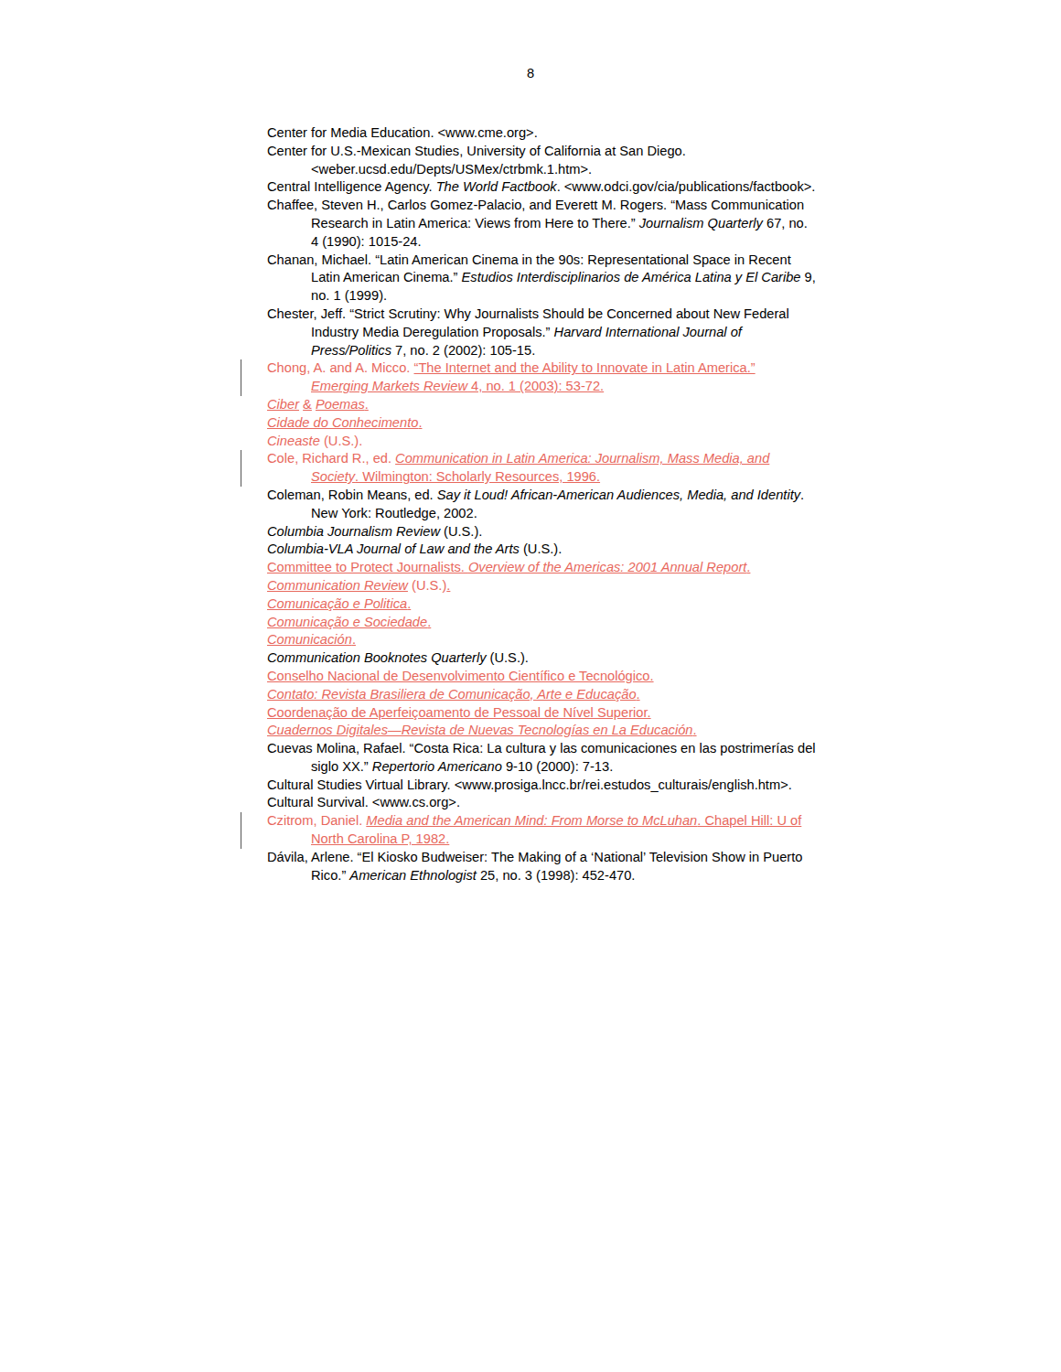8
Center for Media Education. <www.cme.org>.
Center for U.S.-Mexican Studies, University of California at San Diego. <weber.ucsd.edu/Depts/USMex/ctrbmk.1.htm>.
Central Intelligence Agency. The World Factbook. <www.odci.gov/cia/publications/factbook>.
Chaffee, Steven H., Carlos Gomez-Palacio, and Everett M. Rogers. “Mass Communication Research in Latin America: Views from Here to There.” Journalism Quarterly 67, no. 4 (1990): 1015-24.
Chanan, Michael. “Latin American Cinema in the 90s: Representational Space in Recent Latin American Cinema.” Estudios Interdisciplinarios de América Latina y El Caribe 9, no. 1 (1999).
Chester, Jeff. “Strict Scrutiny: Why Journalists Should be Concerned about New Federal Industry Media Deregulation Proposals.” Harvard International Journal of Press/Politics 7, no. 2 (2002): 105-15.
Chong, A. and A. Micco. “The Internet and the Ability to Innovate in Latin America.” Emerging Markets Review 4, no. 1 (2003): 53-72.
Ciber & Poemas.
Cidade do Conhecimento.
Cineaste (U.S.).
Cole, Richard R., ed. Communication in Latin America: Journalism, Mass Media, and Society. Wilmington: Scholarly Resources, 1996.
Coleman, Robin Means, ed. Say it Loud! African-American Audiences, Media, and Identity. New York: Routledge, 2002.
Columbia Journalism Review (U.S.).
Columbia-VLA Journal of Law and the Arts (U.S.).
Committee to Protect Journalists. Overview of the Americas: 2001 Annual Report.
Communication Review (U.S.).
Comunicação e Politica.
Comunicação e Sociedade.
Comunicación.
Communication Booknotes Quarterly (U.S.).
Conselho Nacional de Desenvolvimento Científico e Tecnológico.
Contato: Revista Brasiliera de Comunicação, Arte e Educação.
Coordenação de Aperfeiçoamento de Pessoal de Nível Superior.
Cuadernos Digitales—Revista de Nuevas Tecnologías en La Educación.
Cuevas Molina, Rafael. “Costa Rica: La cultura y las comunicaciones en las postrimerías del siglo XX.” Repertorio Americano 9-10 (2000): 7-13.
Cultural Studies Virtual Library. <www.prosiga.lncc.br/rei.estudos_culturais/english.htm>.
Cultural Survival. <www.cs.org>.
Czitrom, Daniel. Media and the American Mind: From Morse to McLuhan. Chapel Hill: U of North Carolina P, 1982.
Dávila, Arlene. “El Kiosko Budweiser: The Making of a ‘National’ Television Show in Puerto Rico.” American Ethnologist 25, no. 3 (1998): 452-470.